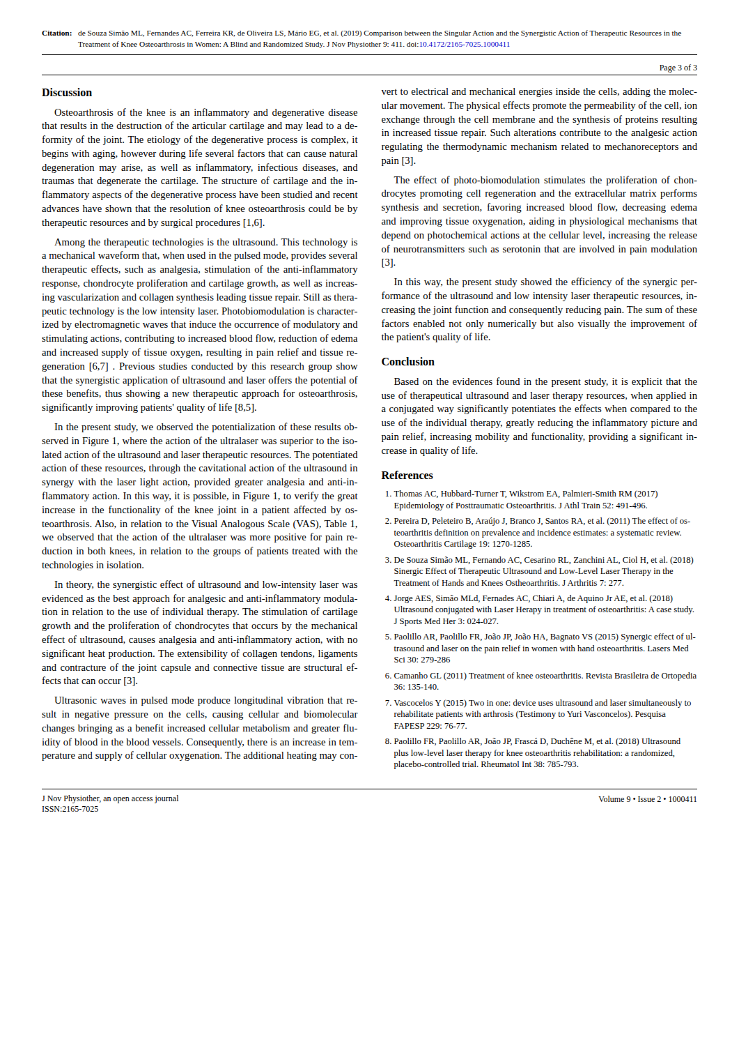Citation: de Souza Simão ML, Fernandes AC, Ferreira KR, de Oliveira LS, Mário EG, et al. (2019) Comparison between the Singular Action and the Synergistic Action of Therapeutic Resources in the Treatment of Knee Osteoarthrosis in Women: A Blind and Randomized Study. J Nov Physiother 9: 411. doi:10.4172/2165-7025.1000411
Page 3 of 3
Discussion
Osteoarthrosis of the knee is an inflammatory and degenerative disease that results in the destruction of the articular cartilage and may lead to a deformity of the joint. The etiology of the degenerative process is complex, it begins with aging, however during life several factors that can cause natural degeneration may arise, as well as inflammatory, infectious diseases, and traumas that degenerate the cartilage. The structure of cartilage and the inflammatory aspects of the degenerative process have been studied and recent advances have shown that the resolution of knee osteoarthrosis could be by therapeutic resources and by surgical procedures [1,6].
Among the therapeutic technologies is the ultrasound. This technology is a mechanical waveform that, when used in the pulsed mode, provides several therapeutic effects, such as analgesia, stimulation of the anti-inflammatory response, chondrocyte proliferation and cartilage growth, as well as increasing vascularization and collagen synthesis leading tissue repair. Still as therapeutic technology is the low intensity laser. Photobiomodulation is characterized by electromagnetic waves that induce the occurrence of modulatory and stimulating actions, contributing to increased blood flow, reduction of edema and increased supply of tissue oxygen, resulting in pain relief and tissue regeneration [6,7] . Previous studies conducted by this research group show that the synergistic application of ultrasound and laser offers the potential of these benefits, thus showing a new therapeutic approach for osteoarthrosis, significantly improving patients' quality of life [8,5].
In the present study, we observed the potentialization of these results observed in Figure 1, where the action of the ultralaser was superior to the isolated action of the ultrasound and laser therapeutic resources. The potentiated action of these resources, through the cavitational action of the ultrasound in synergy with the laser light action, provided greater analgesia and anti-inflammatory action. In this way, it is possible, in Figure 1, to verify the great increase in the functionality of the knee joint in a patient affected by osteoarthrosis. Also, in relation to the Visual Analogous Scale (VAS), Table 1, we observed that the action of the ultralaser was more positive for pain reduction in both knees, in relation to the groups of patients treated with the technologies in isolation.
In theory, the synergistic effect of ultrasound and low-intensity laser was evidenced as the best approach for analgesic and anti-inflammatory modulation in relation to the use of individual therapy. The stimulation of cartilage growth and the proliferation of chondrocytes that occurs by the mechanical effect of ultrasound, causes analgesia and anti-inflammatory action, with no significant heat production. The extensibility of collagen tendons, ligaments and contracture of the joint capsule and connective tissue are structural effects that can occur [3].
Ultrasonic waves in pulsed mode produce longitudinal vibration that result in negative pressure on the cells, causing cellular and biomolecular changes bringing as a benefit increased cellular metabolism and greater fluidity of blood in the blood vessels. Consequently, there is an increase in temperature and supply of cellular oxygenation. The additional heating may convert to electrical and mechanical energies inside the cells, adding the molecular movement. The physical effects promote the permeability of the cell, ion exchange through the cell membrane and the synthesis of proteins resulting in increased tissue repair. Such alterations contribute to the analgesic action regulating the thermodynamic mechanism related to mechanoreceptors and pain [3].
The effect of photo-biomodulation stimulates the proliferation of chondrocytes promoting cell regeneration and the extracellular matrix performs synthesis and secretion, favoring increased blood flow, decreasing edema and improving tissue oxygenation, aiding in physiological mechanisms that depend on photochemical actions at the cellular level, increasing the release of neurotransmitters such as serotonin that are involved in pain modulation [3].
In this way, the present study showed the efficiency of the synergic performance of the ultrasound and low intensity laser therapeutic resources, increasing the joint function and consequently reducing pain. The sum of these factors enabled not only numerically but also visually the improvement of the patient's quality of life.
Conclusion
Based on the evidences found in the present study, it is explicit that the use of therapeutical ultrasound and laser therapy resources, when applied in a conjugated way significantly potentiates the effects when compared to the use of the individual therapy, greatly reducing the inflammatory picture and pain relief, increasing mobility and functionality, providing a significant increase in quality of life.
References
Thomas AC, Hubbard-Turner T, Wikstrom EA, Palmieri-Smith RM (2017) Epidemiology of Posttraumatic Osteoarthritis. J Athl Train 52: 491-496.
Pereira D, Peleteiro B, Araújo J, Branco J, Santos RA, et al. (2011) The effect of osteoarthritis definition on prevalence and incidence estimates: a systematic review. Osteoarthritis Cartilage 19: 1270-1285.
De Souza Simão ML, Fernando AC, Cesarino RL, Zanchini AL, Ciol H, et al. (2018) Sinergic Effect of Therapeutic Ultrasound and Low-Level Laser Therapy in the Treatment of Hands and Knees Ostheoarthritis. J Arthritis 7: 277.
Jorge AES, Simão MLd, Fernades AC, Chiari A, de Aquino Jr AE, et al. (2018) Ultrasound conjugated with Laser Herapy in treatment of osteoarthritis: A case study. J Sports Med Her 3: 024-027.
Paolillo AR, Paolillo FR, João JP, João HA, Bagnato VS (2015) Synergic effect of ultrasound and laser on the pain relief in women with hand osteoarthritis. Lasers Med Sci 30: 279-286
Camanho GL (2011) Treatment of knee osteoarthritis. Revista Brasileira de Ortopedia 36: 135-140.
Vascocelos Y (2015) Two in one: device uses ultrasound and laser simultaneously to rehabilitate patients with arthrosis (Testimony to Yuri Vasconcelos). Pesquisa FAPESP 229: 76-77.
Paolillo FR, Paolillo AR, João JP, Frascá D, Duchêne M, et al. (2018) Ultrasound plus low-level laser therapy for knee osteoarthritis rehabilitation: a randomized, placebo-controlled trial. Rheumatol Int 38: 785-793.
J Nov Physiother, an open access journal
ISSN:2165-7025
Volume 9 • Issue 2 • 1000411